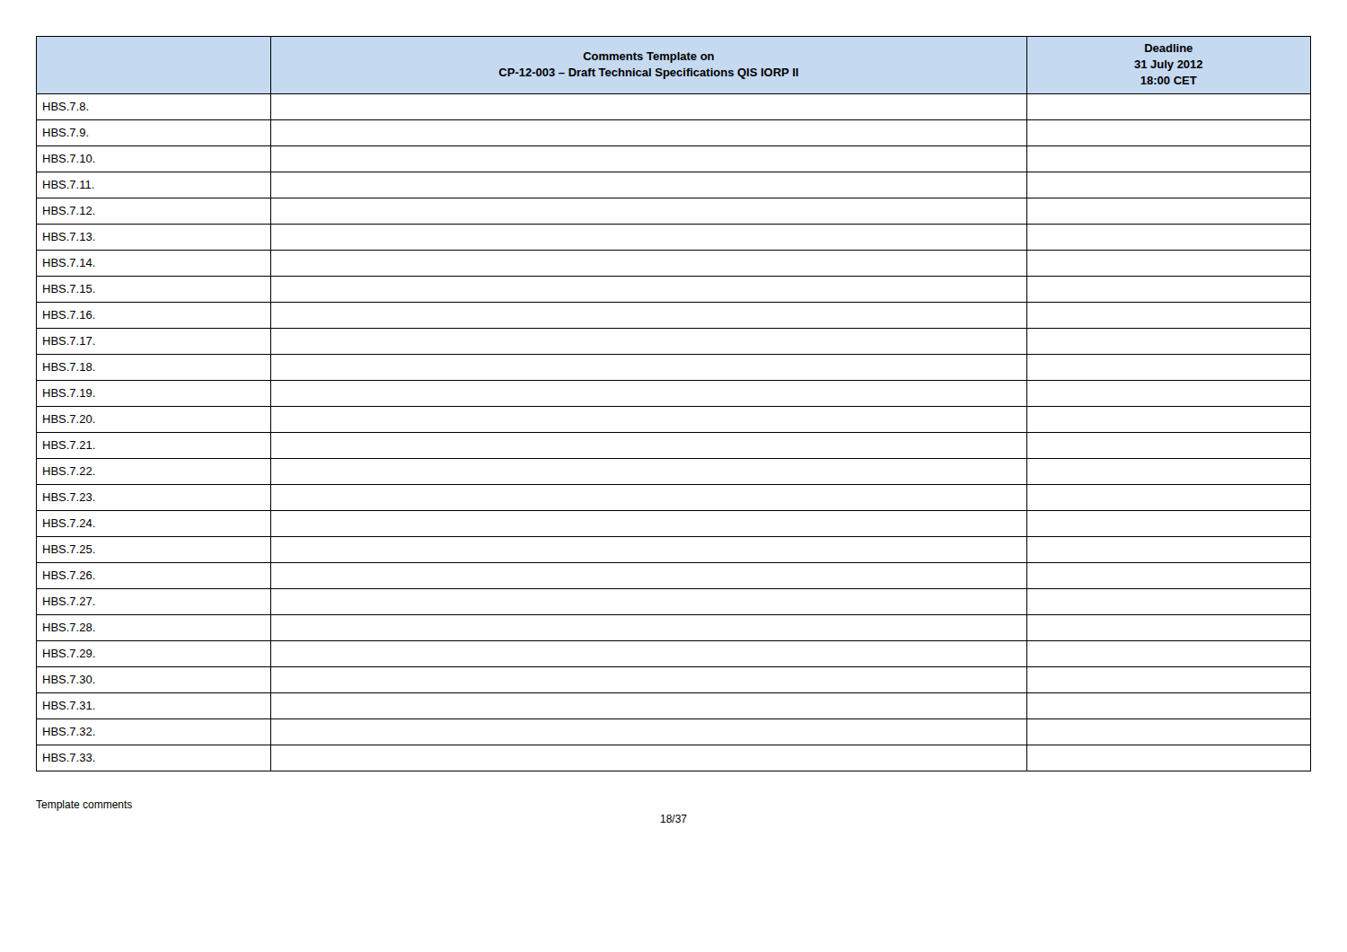| | Comments Template on CP-12-003 – Draft Technical Specifications QIS IORP II | Deadline 31 July 2012 18:00 CET |
| --- | --- | --- |
| HBS.7.8. | | |
| HBS.7.9. | | |
| HBS.7.10. | | |
| HBS.7.11. | | |
| HBS.7.12. | | |
| HBS.7.13. | | |
| HBS.7.14. | | |
| HBS.7.15. | | |
| HBS.7.16. | | |
| HBS.7.17. | | |
| HBS.7.18. | | |
| HBS.7.19. | | |
| HBS.7.20. | | |
| HBS.7.21. | | |
| HBS.7.22. | | |
| HBS.7.23. | | |
| HBS.7.24. | | |
| HBS.7.25. | | |
| HBS.7.26. | | |
| HBS.7.27. | | |
| HBS.7.28. | | |
| HBS.7.29. | | |
| HBS.7.30. | | |
| HBS.7.31. | | |
| HBS.7.32. | | |
| HBS.7.33. | | |
Template comments
18/37